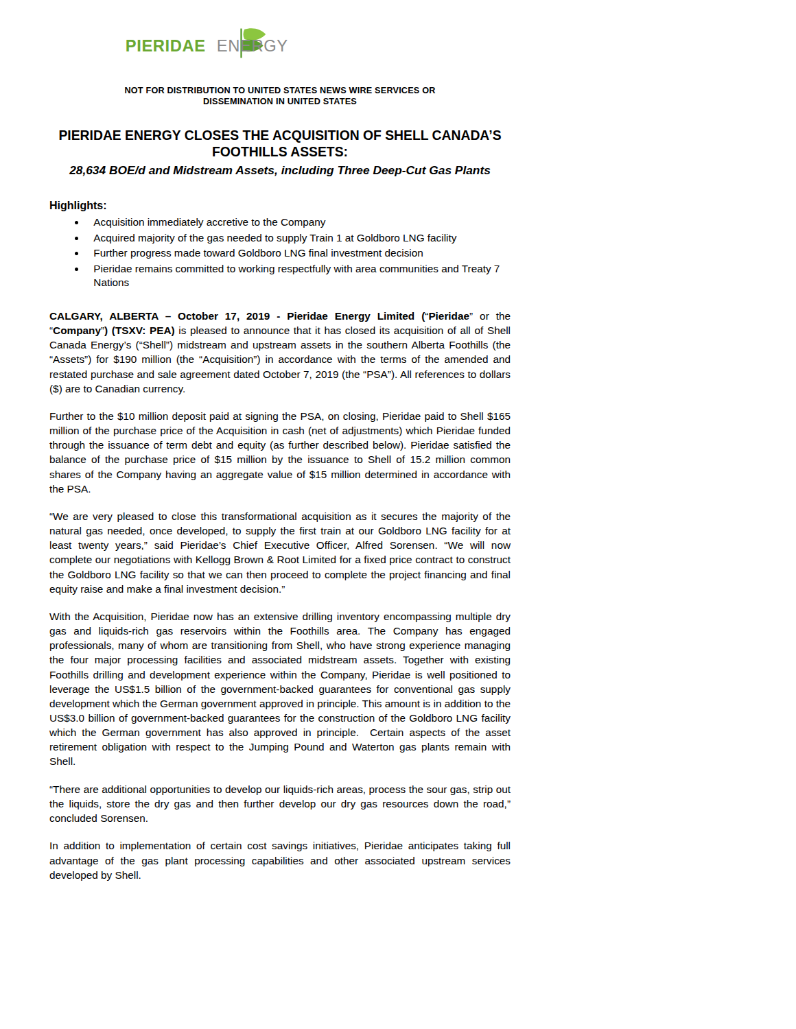PIERIDAE ENERGY
NOT FOR DISTRIBUTION TO UNITED STATES NEWS WIRE SERVICES OR
DISSEMINATION IN UNITED STATES
Pieridae Energy Closes the Acquisition of Shell Canada’s Foothills Assets:
28,634 BOE/d and Midstream Assets, including Three Deep-Cut Gas Plants
Highlights:
Acquisition immediately accretive to the Company
Acquired majority of the gas needed to supply Train 1 at Goldboro LNG facility
Further progress made toward Goldboro LNG final investment decision
Pieridae remains committed to working respectfully with area communities and Treaty 7 Nations
CALGARY, ALBERTA – October 17, 2019 - Pieridae Energy Limited (“Pieridae” or the “Company”) (TSXV: PEA) is pleased to announce that it has closed its acquisition of all of Shell Canada Energy’s (“Shell”) midstream and upstream assets in the southern Alberta Foothills (the “Assets”) for $190 million (the “Acquisition”) in accordance with the terms of the amended and restated purchase and sale agreement dated October 7, 2019 (the “PSA”). All references to dollars ($) are to Canadian currency.
Further to the $10 million deposit paid at signing the PSA, on closing, Pieridae paid to Shell $165 million of the purchase price of the Acquisition in cash (net of adjustments) which Pieridae funded through the issuance of term debt and equity (as further described below). Pieridae satisfied the balance of the purchase price of $15 million by the issuance to Shell of 15.2 million common shares of the Company having an aggregate value of $15 million determined in accordance with the PSA.
“We are very pleased to close this transformational acquisition as it secures the majority of the natural gas needed, once developed, to supply the first train at our Goldboro LNG facility for at least twenty years,” said Pieridae’s Chief Executive Officer, Alfred Sorensen. “We will now complete our negotiations with Kellogg Brown & Root Limited for a fixed price contract to construct the Goldboro LNG facility so that we can then proceed to complete the project financing and final equity raise and make a final investment decision.”
With the Acquisition, Pieridae now has an extensive drilling inventory encompassing multiple dry gas and liquids-rich gas reservoirs within the Foothills area. The Company has engaged professionals, many of whom are transitioning from Shell, who have strong experience managing the four major processing facilities and associated midstream assets. Together with existing Foothills drilling and development experience within the Company, Pieridae is well positioned to leverage the US$1.5 billion of the government-backed guarantees for conventional gas supply development which the German government approved in principle. This amount is in addition to the US$3.0 billion of government-backed guarantees for the construction of the Goldboro LNG facility which the German government has also approved in principle. Certain aspects of the asset retirement obligation with respect to the Jumping Pound and Waterton gas plants remain with Shell.
“There are additional opportunities to develop our liquids-rich areas, process the sour gas, strip out the liquids, store the dry gas and then further develop our dry gas resources down the road,” concluded Sorensen.
In addition to implementation of certain cost savings initiatives, Pieridae anticipates taking full advantage of the gas plant processing capabilities and other associated upstream services developed by Shell.